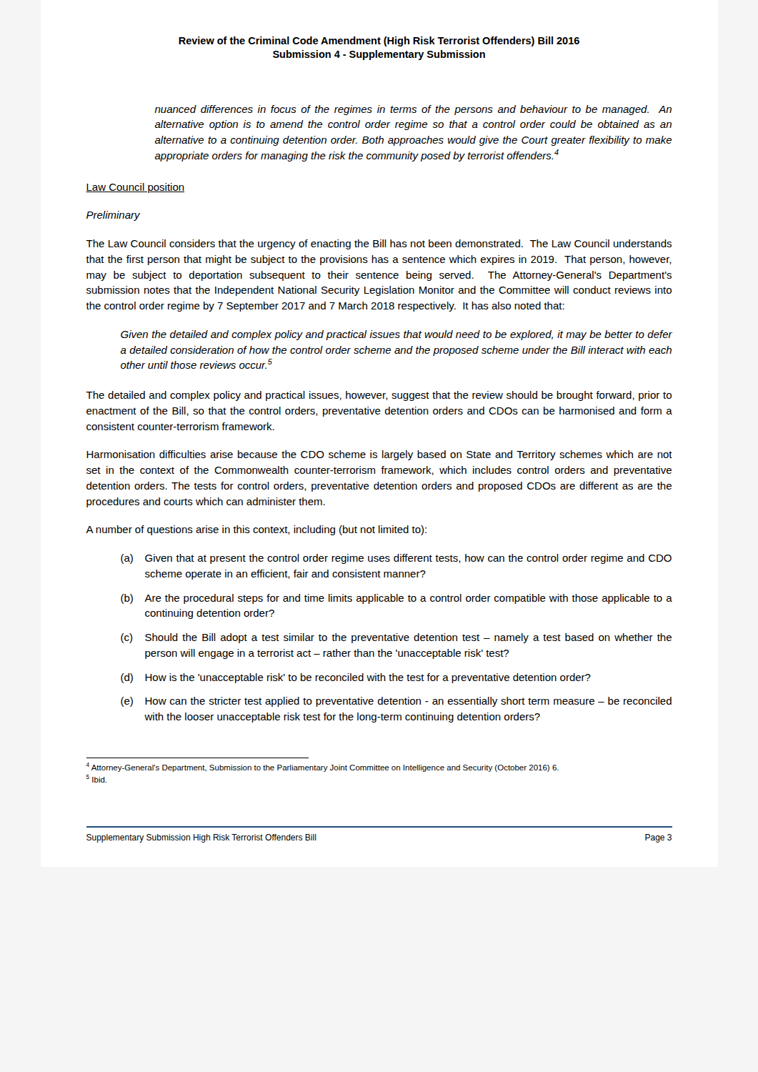Review of the Criminal Code Amendment (High Risk Terrorist Offenders) Bill 2016 Submission 4 - Supplementary Submission
nuanced differences in focus of the regimes in terms of the persons and behaviour to be managed. An alternative option is to amend the control order regime so that a control order could be obtained as an alternative to a continuing detention order. Both approaches would give the Court greater flexibility to make appropriate orders for managing the risk the community posed by terrorist offenders.4
Law Council position
Preliminary
The Law Council considers that the urgency of enacting the Bill has not been demonstrated. The Law Council understands that the first person that might be subject to the provisions has a sentence which expires in 2019. That person, however, may be subject to deportation subsequent to their sentence being served. The Attorney-General's Department's submission notes that the Independent National Security Legislation Monitor and the Committee will conduct reviews into the control order regime by 7 September 2017 and 7 March 2018 respectively. It has also noted that:
Given the detailed and complex policy and practical issues that would need to be explored, it may be better to defer a detailed consideration of how the control order scheme and the proposed scheme under the Bill interact with each other until those reviews occur.5
The detailed and complex policy and practical issues, however, suggest that the review should be brought forward, prior to enactment of the Bill, so that the control orders, preventative detention orders and CDOs can be harmonised and form a consistent counter-terrorism framework.
Harmonisation difficulties arise because the CDO scheme is largely based on State and Territory schemes which are not set in the context of the Commonwealth counter-terrorism framework, which includes control orders and preventative detention orders. The tests for control orders, preventative detention orders and proposed CDOs are different as are the procedures and courts which can administer them.
A number of questions arise in this context, including (but not limited to):
(a) Given that at present the control order regime uses different tests, how can the control order regime and CDO scheme operate in an efficient, fair and consistent manner?
(b) Are the procedural steps for and time limits applicable to a control order compatible with those applicable to a continuing detention order?
(c) Should the Bill adopt a test similar to the preventative detention test – namely a test based on whether the person will engage in a terrorist act – rather than the 'unacceptable risk' test?
(d) How is the 'unacceptable risk' to be reconciled with the test for a preventative detention order?
(e) How can the stricter test applied to preventative detention - an essentially short term measure – be reconciled with the looser unacceptable risk test for the long-term continuing detention orders?
4 Attorney-General's Department, Submission to the Parliamentary Joint Committee on Intelligence and Security (October 2016) 6.
5 Ibid.
Supplementary Submission High Risk Terrorist Offenders Bill Page 3